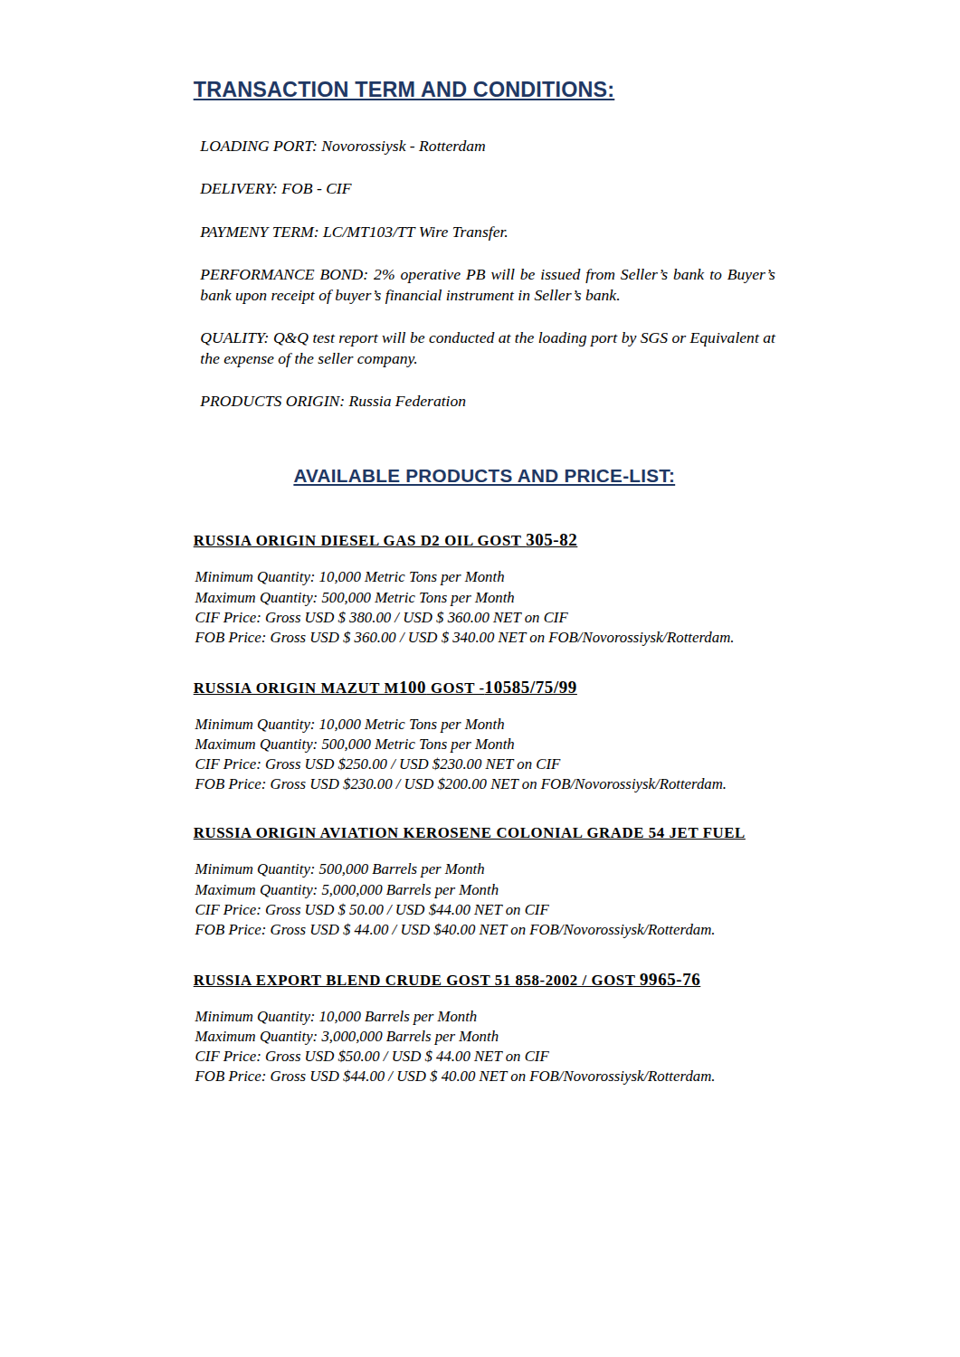TRANSACTION TERM AND CONDITIONS:
LOADING PORT: Novorossiysk - Rotterdam
DELIVERY: FOB - CIF
PAYMENY TERM: LC/MT103/TT Wire Transfer.
PERFORMANCE BOND: 2% operative PB will be issued from Seller’s bank to Buyer’s bank upon receipt of buyer’s financial instrument in Seller’s bank.
QUALITY: Q&Q test report will be conducted at the loading port by SGS or Equivalent at the expense of the seller company.
PRODUCTS ORIGIN: Russia Federation
AVAILABLE PRODUCTS AND PRICE-LIST:
RUSSIA ORIGIN DIESEL GAS D2 OIL GOST 305-82
Minimum Quantity: 10,000 Metric Tons per Month
Maximum Quantity: 500,000 Metric Tons per Month
CIF Price: Gross USD $ 380.00 / USD $ 360.00 NET on CIF
FOB Price: Gross USD $ 360.00 / USD $ 340.00 NET on FOB/Novorossiysk/Rotterdam.
RUSSIA ORIGIN MAZUT M100 GOST -10585/75/99
Minimum Quantity: 10,000 Metric Tons per Month
Maximum Quantity: 500,000 Metric Tons per Month
CIF Price: Gross USD $250.00 / USD $230.00 NET on CIF
FOB Price: Gross USD $230.00 / USD $200.00 NET on FOB/Novorossiysk/Rotterdam.
RUSSIA ORIGIN AVIATION KEROSENE COLONIAL GRADE 54 JET FUEL
Minimum Quantity: 500,000 Barrels per Month
Maximum Quantity: 5,000,000 Barrels per Month
CIF Price: Gross USD $ 50.00 / USD $44.00 NET on CIF
FOB Price: Gross USD $ 44.00 / USD $40.00 NET on FOB/Novorossiysk/Rotterdam.
RUSSIA EXPORT BLEND CRUDE GOST 51 858-2002 / GOST 9965-76
Minimum Quantity: 10,000 Barrels per Month
Maximum Quantity: 3,000,000 Barrels per Month
CIF Price: Gross USD $50.00 / USD $ 44.00 NET on CIF
FOB Price: Gross USD $44.00 / USD $ 40.00 NET on FOB/Novorossiysk/Rotterdam.